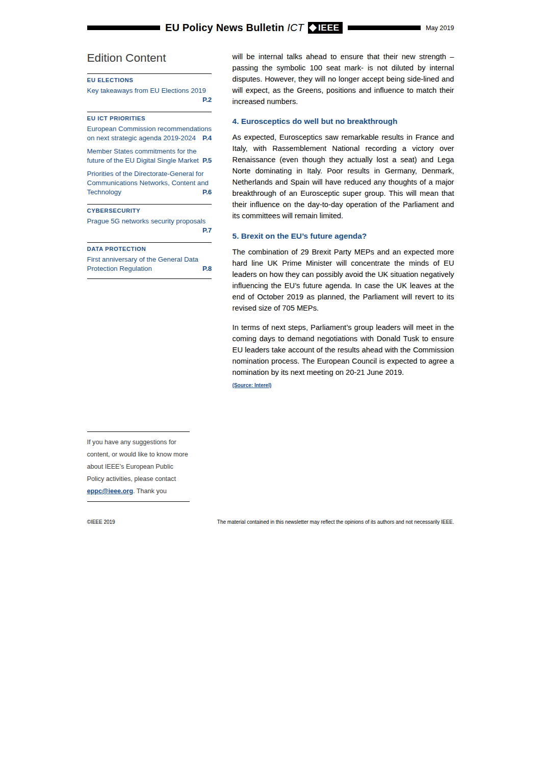EU Policy News Bulletin ICT
IEEE
May 2019
Edition Content
EU Elections
Key takeaways from EU Elections 2019 P.2
EU ICT Priorities
European Commission recommendations on next strategic agenda 2019-2024 P.4
Member States commitments for the future of the EU Digital Single Market P.5
Priorities of the Directorate-General for Communications Networks, Content and Technology P.6
Cybersecurity
Prague 5G networks security proposals P.7
Data Protection
First anniversary of the General Data Protection Regulation P.8
will be internal talks ahead to ensure that their new strength – passing the symbolic 100 seat mark- is not diluted by internal disputes. However, they will no longer accept being side-lined and will expect, as the Greens, positions and influence to match their increased numbers.
4. Eurosceptics do well but no breakthrough
As expected, Eurosceptics saw remarkable results in France and Italy, with Rassemblement National recording a victory over Renaissance (even though they actually lost a seat) and Lega Norte dominating in Italy. Poor results in Germany, Denmark, Netherlands and Spain will have reduced any thoughts of a major breakthrough of an Eurosceptic super group. This will mean that their influence on the day-to-day operation of the Parliament and its committees will remain limited.
5. Brexit on the EU’s future agenda?
The combination of 29 Brexit Party MEPs and an expected more hard line UK Prime Minister will concentrate the minds of EU leaders on how they can possibly avoid the UK situation negatively influencing the EU’s future agenda. In case the UK leaves at the end of October 2019 as planned, the Parliament will revert to its revised size of 705 MEPs.
In terms of next steps, Parliament’s group leaders will meet in the coming days to demand negotiations with Donald Tusk to ensure EU leaders take account of the results ahead with the Commission nomination process. The European Council is expected to agree a nomination by its next meeting on 20-21 June 2019.
(Source: Interel)
If you have any suggestions for content, or would like to know more about IEEE’s European Public Policy activities, please contact eppc@ieee.org. Thank you
©IEEE 2019
The material contained in this newsletter may reflect the opinions of its authors and not necessarily IEEE.